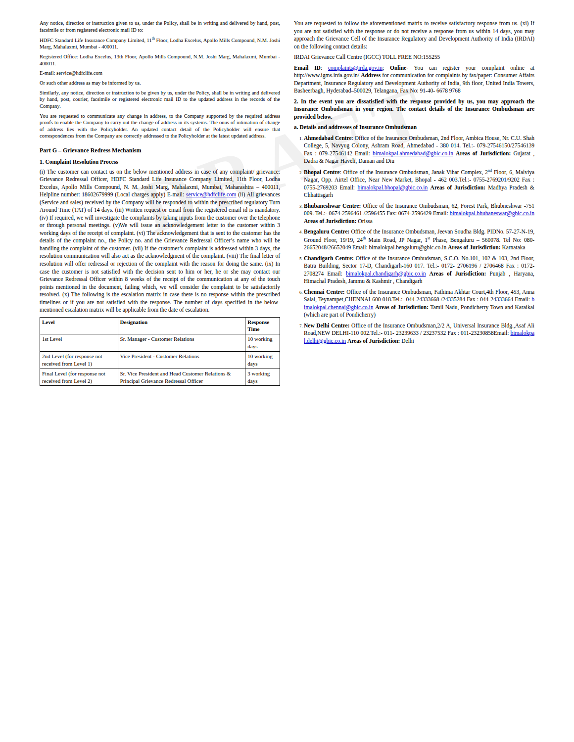DRAFT
Any notice, direction or instruction given to us, under the Policy, shall be in writing and delivered by hand, post, facsimile or from registered electronic mail ID to:
HDFC Standard Life Insurance Company Limited, 11th Floor, Lodha Excelus, Apollo Mills Compound, N.M. Joshi Marg, Mahalaxmi, Mumbai - 400011.
Registered Office: Lodha Excelus, 13th Floor, Apollo Mills Compound, N.M. Joshi Marg, Mahalaxmi, Mumbai - 400011.
E-mail: service@hdfclife.com
Or such other address as may be informed by us.
Similarly, any notice, direction or instruction to be given by us, under the Policy, shall be in writing and delivered by hand, post, courier, facsimile or registered electronic mail ID to the updated address in the records of the Company.
You are requested to communicate any change in address, to the Company supported by the required address proofs to enable the Company to carry out the change of address in its systems. The onus of intimation of change of address lies with the Policyholder. An updated contact detail of the Policyholder will ensure that correspondences from the Company are correctly addressed to the Policyholder at the latest updated address.
Part G – Grievance Redress Mechanism
1. Complaint Resolution Process
(i) The customer can contact us on the below mentioned address in case of any complaint/ grievance: Grievance Redressal Officer, HDFC Standard Life Insurance Company Limited, 11th Floor, Lodha Excelus, Apollo Mills Compound, N. M. Joshi Marg, Mahalaxmi, Mumbai, Maharashtra – 400011, Helpline number: 18602679999 (Local charges apply) E-mail: service@hdfclife.com (ii) All grievances (Service and sales) received by the Company will be responded to within the prescribed regulatory Turn Around Time (TAT) of 14 days. (iii) Written request or email from the registered email id is mandatory. (iv) If required, we will investigate the complaints by taking inputs from the customer over the telephone or through personal meetings. (v)We will issue an acknowledgement letter to the customer within 3 working days of the receipt of complaint. (vi) The acknowledgement that is sent to the customer has the details of the complaint no., the Policy no. and the Grievance Redressal Officer’s name who will be handling the complaint of the customer. (vii) If the customer’s complaint is addressed within 3 days, the resolution communication will also act as the acknowledgment of the complaint. (viii) The final letter of resolution will offer redressal or rejection of the complaint with the reason for doing the same. (ix) In case the customer is not satisfied with the decision sent to him or her, he or she may contact our Grievance Redressal Officer within 8 weeks of the receipt of the communication at any of the touch points mentioned in the document, failing which, we will consider the complaint to be satisfactorily resolved. (x) The following is the escalation matrix in case there is no response within the prescribed timelines or if you are not satisfied with the response. The number of days specified in the below- mentioned escalation matrix will be applicable from the date of escalation.
| Level | Designation | Response Time |
| 1st Level | Sr. Manager - Customer Relations | 10 working days |
| 2nd Level (for response not received from Level 1) | Vice President - Customer Relations | 10 working days |
| Final Level (for response not received from Level 2) | Sr. Vice President and Head Customer Relations & Principal Grievance Redressal Officer | 3 working days |
You are requested to follow the aforementioned matrix to receive satisfactory response from us. (xi) If you are not satisfied with the response or do not receive a response from us within 14 days, you may approach the Grievance Cell of the Insurance Regulatory and Development Authority of India (IRDAI) on the following contact details:
IRDAI Grievance Call Centre (IGCC) TOLL FREE NO:155255
Email ID: complaints@irda.gov.in; Online- You can register your complaint online at http://www.igms.irda.gov.in/ Address for communication for complaints by fax/paper: Consumer Affairs Department, Insurance Regulatory and Development Authority of India, 9th floor, United India Towers, Basheerbagh, Hyderabad–500029, Telangana, Fax No: 91-40- 6678 9768
2. In the event you are dissatisfied with the response provided by us, you may approach the Insurance Ombudsman in your region. The contact details of the Insurance Ombudsman are provided below.
a. Details and addresses of Insurance Ombudsman
Ahmedabad Centre: Office of the Insurance Ombudsman, 2nd Floor, Ambica House, Nr. C.U. Shah College, 5, Navyug Colony, Ashram Road, Ahmedabad - 380 014. Tel.:- 079-27546150/27546139 Fax : 079-27546142 Email: bimalokpal.ahmedabad@gbic.co.in Areas of Jurisdiction: Gujarat , Dadra & Nagar Haveli, Daman and Diu
Bhopal Centre: Office of the Insurance Ombudsman, Janak Vihar Complex, 2nd Floor, 6, Malviya Nagar, Opp. Airtel Office, Near New Market, Bhopal - 462 003.Tel.:- 0755-2769201/9202 Fax : 0755-2769203 Email: bimalokpal.bhopal@gbic.co.in Areas of Jurisdiction: Madhya Pradesh & Chhattisgarh
Bhubaneshwar Centre: Office of the Insurance Ombudsman, 62, Forest Park, Bhubneshwar -751 009. Tel.:- 0674-2596461 /2596455 Fax: 0674-2596429 Email: bimalokpal.bhubaneswar@gbic.co.in Areas of Jurisdiction: Orissa
Bengaluru Centre: Office of the Insurance Ombudsman, Jeevan Soudha Bldg. PIDNo. 57-27-N-19, Ground Floor, 19/19, 24th Main Road, JP Nagar, 1st Phase, Bengaluru – 560078. Tel No: 080-26652048/26652049 Email: bimalokpal.bengaluru@gbic.co.in Areas of Jurisdiction: Karnataka
Chandigarh Centre: Office of the Insurance Ombudsman, S.C.O. No.101, 102 & 103, 2nd Floor, Batra Building, Sector 17-D, Chandigarh-160 017. Tel.:- 0172- 2706196 / 2706468 Fax : 0172-2708274 Email: bimalokpal.chandigarh@gbic.co.in Areas of Jurisdiction: Punjab , Haryana, Himachal Pradesh, Jammu & Kashmir , Chandigarh
Chennai Centre: Office of the Insurance Ombudsman, Fathima Akhtar Court,4th Floor, 453, Anna Salai, Teynampet,CHENNAI-600 018.Tel.:- 044-24333668 /24335284 Fax : 044-24333664 Email: bimalokpal.chennai@gbic.co.in Areas of Jurisdiction: Tamil Nadu, Pondicherry Town and Karaikal (which are part of Pondicherry)
New Delhi Centre: Office of the Insurance Ombudsman,2/2 A, Universal Insurance Bldg.,Asaf Ali Road,NEW DELHI-110 002.Tel.:- 011- 23239633 / 23237532 Fax : 011-23230858Email: bimalokpal.delhi@gbic.co.in Areas of Jurisdiction: Delhi